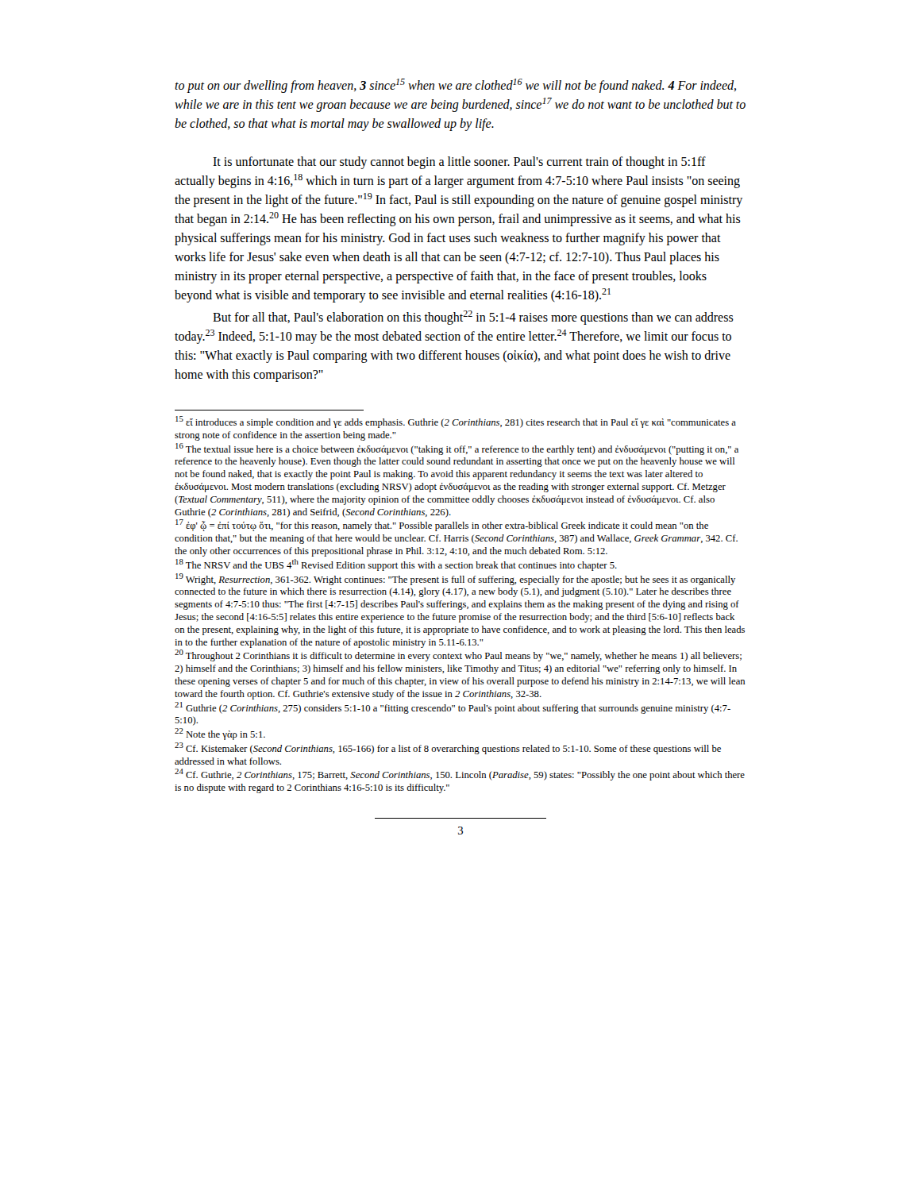to put on our dwelling from heaven, 3 since15 when we are clothed16 we will not be found naked. 4 For indeed, while we are in this tent we groan because we are being burdened, since17 we do not want to be unclothed but to be clothed, so that what is mortal may be swallowed up by life.
It is unfortunate that our study cannot begin a little sooner. Paul's current train of thought in 5:1ff actually begins in 4:16,18 which in turn is part of a larger argument from 4:7-5:10 where Paul insists "on seeing the present in the light of the future."19 In fact, Paul is still expounding on the nature of genuine gospel ministry that began in 2:14.20 He has been reflecting on his own person, frail and unimpressive as it seems, and what his physical sufferings mean for his ministry. God in fact uses such weakness to further magnify his power that works life for Jesus' sake even when death is all that can be seen (4:7-12; cf. 12:7-10). Thus Paul places his ministry in its proper eternal perspective, a perspective of faith that, in the face of present troubles, looks beyond what is visible and temporary to see invisible and eternal realities (4:16-18).21
But for all that, Paul's elaboration on this thought22 in 5:1-4 raises more questions than we can address today.23 Indeed, 5:1-10 may be the most debated section of the entire letter.24 Therefore, we limit our focus to this: "What exactly is Paul comparing with two different houses (οἰκία), and what point does he wish to drive home with this comparison?"
15 εἴ introduces a simple condition and γε adds emphasis. Guthrie (2 Corinthians, 281) cites research that in Paul εἴ γε καὶ "communicates a strong note of confidence in the assertion being made."
16 The textual issue here is a choice between ἐκδυσάμενοι ("taking it off," a reference to the earthly tent) and ἐνδυσάμενοι ("putting it on," a reference to the heavenly house). Even though the latter could sound redundant in asserting that once we put on the heavenly house we will not be found naked, that is exactly the point Paul is making. To avoid this apparent redundancy it seems the text was later altered to ἐκδυσάμενοι. Most modern translations (excluding NRSV) adopt ἐνδυσάμενοι as the reading with stronger external support. Cf. Metzger (Textual Commentary, 511), where the majority opinion of the committee oddly chooses ἐκδυσάμενοι instead of ἐνδυσάμενοι. Cf. also Guthrie (2 Corinthians, 281) and Seifrid, (Second Corinthians, 226).
17 ἐφ' ᾧ = ἐπί τούτῳ ὅτι, "for this reason, namely that." Possible parallels in other extra-biblical Greek indicate it could mean "on the condition that," but the meaning of that here would be unclear. Cf. Harris (Second Corinthians, 387) and Wallace, Greek Grammar, 342. Cf. the only other occurrences of this prepositional phrase in Phil. 3:12, 4:10, and the much debated Rom. 5:12.
18 The NRSV and the UBS 4th Revised Edition support this with a section break that continues into chapter 5.
19 Wright, Resurrection, 361-362. Wright continues: "The present is full of suffering, especially for the apostle; but he sees it as organically connected to the future in which there is resurrection (4.14), glory (4.17), a new body (5.1), and judgment (5.10)." Later he describes three segments of 4:7-5:10 thus: "The first [4:7-15] describes Paul's sufferings, and explains them as the making present of the dying and rising of Jesus; the second [4:16-5:5] relates this entire experience to the future promise of the resurrection body; and the third [5:6-10] reflects back on the present, explaining why, in the light of this future, it is appropriate to have confidence, and to work at pleasing the lord. This then leads in to the further explanation of the nature of apostolic ministry in 5.11-6.13."
20 Throughout 2 Corinthians it is difficult to determine in every context who Paul means by "we," namely, whether he means 1) all believers; 2) himself and the Corinthians; 3) himself and his fellow ministers, like Timothy and Titus; 4) an editorial "we" referring only to himself. In these opening verses of chapter 5 and for much of this chapter, in view of his overall purpose to defend his ministry in 2:14-7:13, we will lean toward the fourth option. Cf. Guthrie's extensive study of the issue in 2 Corinthians, 32-38.
21 Guthrie (2 Corinthians, 275) considers 5:1-10 a "fitting crescendo" to Paul's point about suffering that surrounds genuine ministry (4:7-5:10).
22 Note the γὰρ in 5:1.
23 Cf. Kistemaker (Second Corinthians, 165-166) for a list of 8 overarching questions related to 5:1-10. Some of these questions will be addressed in what follows.
24 Cf. Guthrie, 2 Corinthians, 175; Barrett, Second Corinthians, 150. Lincoln (Paradise, 59) states: "Possibly the one point about which there is no dispute with regard to 2 Corinthians 4:16-5:10 is its difficulty."
3